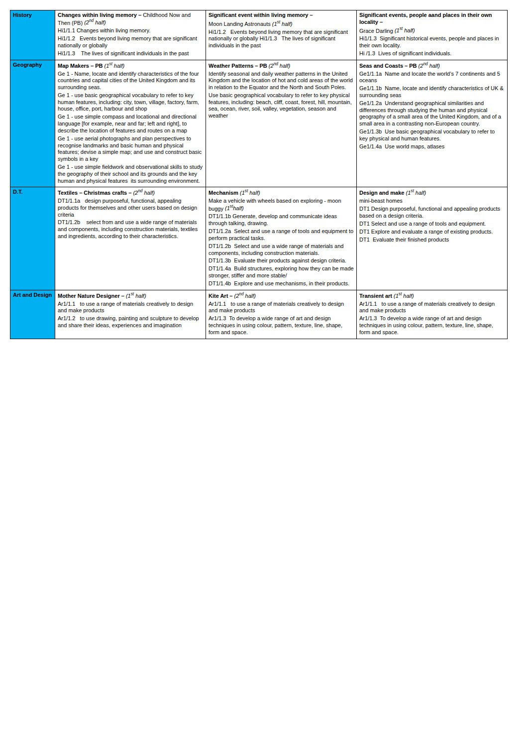| History | Changes within living memory – Childhood Now and Then (PB) (2 nd half) Hi1/1.1 Changes within living memory. Hi1/1.2 Events beyond living memory that are significant nationally or globally Hi1/1.3 The lives of significant individuals in the past | Significant event within living memory – Moon Landing Astronauts (1 st half) Hi1/1.2 Events beyond living memory that are significant nationally or globally Hi1/1.3 The lives of significant individuals in the past | Significant events, people aand places in their own locality – Grace Darling (1 st half) Hi1/1.3 Significant historical events, people and places in their own locality. Hi /1.3 Lives of significant individuals. |
| Geography | Map Makers – PB (1 st half) Ge 1 - Name, locate and identify characteristics of the four countries and capital cities of the United Kingdom and its surrounding seas. Ge 1 - use basic geographical vocabulary to refer to key human features, including: city, town, village, factory, farm, house, office, port, harbour and shop Ge 1 - use simple compass and locational and directional language [for example, near and far; left and right], to describe the location of features and routes on a map Ge 1 - use aerial photographs and plan perspectives to recognise landmarks and basic human and physical features; devise a simple map; and use and construct basic symbols in a key Ge 1 - use simple fieldwork and observational skills to study the geography of their school and its grounds and the key human and physical features its surrounding environment. | Weather Patterns – PB (2 nd half) Identify seasonal and daily weather patterns in the United Kingdom and the location of hot and cold areas of the world in relation to the Equator and the North and South Poles. Use basic geographical vocabulary to refer to key physical features, including: beach, cliff, coast, forest, hill, mountain, sea, ocean, river, soil, valley, vegetation, season and weather | Seas and Coasts – PB (2 nd half) Ge1/1.1a Name and locate the world’s 7 continents and 5 oceans Ge1/1.1b Name, locate and identify characteristics of UK & surrounding seas Ge1/1.2a Understand geographical similarities and differences through studying the human and physical geography of a small area of the United Kingdom, and of a small area in a contrasting non-European country. Ge1/1.3b Use basic geographical vocabulary to refer to key physical and human features. Ge1/1.4a Use world maps, atlases |
| D.T. | Textiles – Christmas crafts – (2 nd half) DT1/1.1a design purposeful, functional, appealing products for themselves and other users based on design criteria DT1/1.2b select from and use a wide range of materials and components, including construction materials, textiles and ingredients, according to their characteristics. | Mechanism (1 st half) Make a vehicle with wheels based on exploring - moon buggy (1 st half) DT1/1.1b Generate, develop and communicate ideas through talking, drawing. DT1/1.2a Select and use a range of tools and equipment to perform practical tasks. DT1/1.2b Select and use a wide range of materials and components, including construction materials. DT1/1.3b Evaluate their products against design criteria. DT1/1.4a Build structures, exploring how they can be made stronger, stiffer and more stable/ DT1/1.4b Explore and use mechanisms, in their products. | Design and make (1 st half) mini-beast homes DT1 Design purposeful, functional and appealing products based on a design criteria. DT1 Select and use a range of tools and equipment. DT1 Explore and evaluate a range of existing products. DT1 Evaluate their finished products |
| Art and Design | Mother Nature Designer – (1 st half) Ar1/1.1 to use a range of materials creatively to design and make products Ar1/1.2 to use drawing, painting and sculpture to develop and share their ideas, experiences and imagination | Kite Art – (2 nd half) Ar1/1.1 to use a range of materials creatively to design and make products Ar1/1.3 To develop a wide range of art and design techniques in using colour, pattern, texture, line, shape, form and space. | Transient art (1 st half) Ar1/1.1 to use a range of materials creatively to design and make products Ar1/1.3 To develop a wide range of art and design techniques in using colour, pattern, texture, line, shape, form and space. |